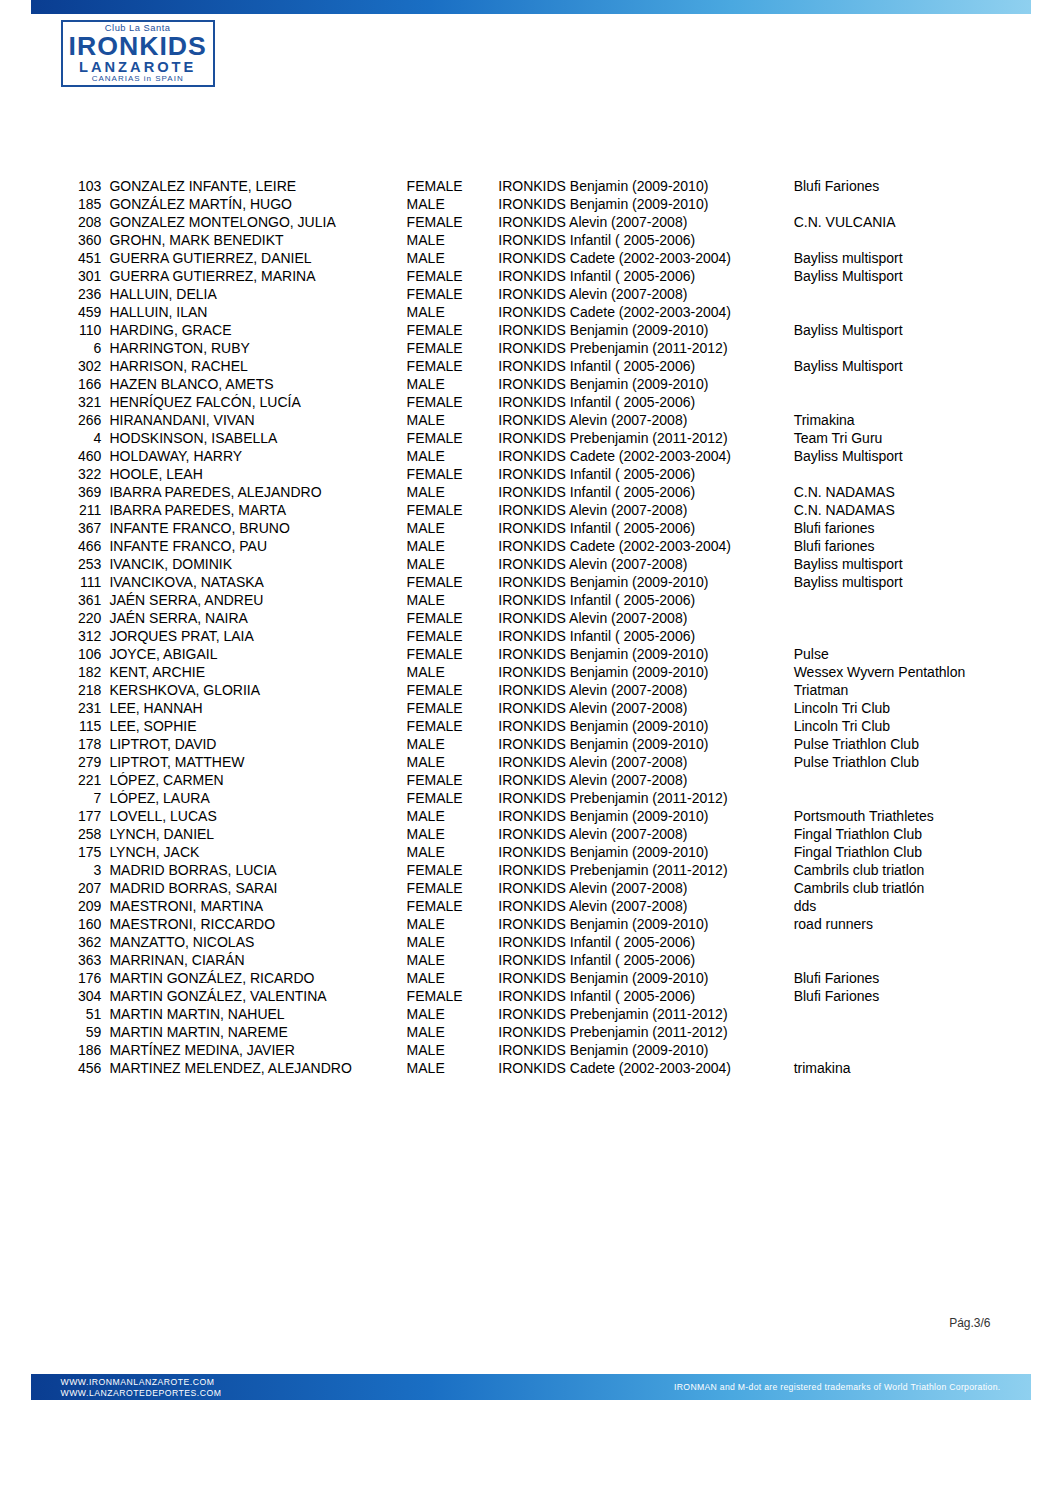Club La Santa IRONKIDS LANZAROTE CANARIAS in SPAIN
| 103 | GONZALEZ INFANTE, LEIRE | FEMALE | IRONKIDS Benjamin (2009-2010) | Blufi Fariones |
| 185 | GONZÁLEZ MARTÍN, HUGO | MALE | IRONKIDS Benjamin (2009-2010) | |
| 208 | GONZALEZ MONTELONGO, JULIA | FEMALE | IRONKIDS Alevin (2007-2008) | C.N. VULCANIA |
| 360 | GROHN, MARK BENEDIKT | MALE | IRONKIDS Infantil ( 2005-2006) | |
| 451 | GUERRA GUTIERREZ, DANIEL | MALE | IRONKIDS Cadete (2002-2003-2004) | Bayliss multisport |
| 301 | GUERRA GUTIERREZ, MARINA | FEMALE | IRONKIDS Infantil ( 2005-2006) | Bayliss Multisport |
| 236 | HALLUIN, DELIA | FEMALE | IRONKIDS Alevin (2007-2008) | |
| 459 | HALLUIN, ILAN | MALE | IRONKIDS Cadete (2002-2003-2004) | |
| 110 | HARDING, GRACE | FEMALE | IRONKIDS Benjamin (2009-2010) | Bayliss Multisport |
| 6 | HARRINGTON, RUBY | FEMALE | IRONKIDS Prebenjamin (2011-2012) | |
| 302 | HARRISON, RACHEL | FEMALE | IRONKIDS Infantil ( 2005-2006) | Bayliss Multisport |
| 166 | HAZEN BLANCO, AMETS | MALE | IRONKIDS Benjamin (2009-2010) | |
| 321 | HENRÍQUEZ FALCÓN, LUCÍA | FEMALE | IRONKIDS Infantil ( 2005-2006) | |
| 266 | HIRANANDANI, VIVAN | MALE | IRONKIDS Alevin (2007-2008) | Trimakina |
| 4 | HODSKINSON, ISABELLA | FEMALE | IRONKIDS Prebenjamin (2011-2012) | Team Tri Guru |
| 460 | HOLDAWAY, HARRY | MALE | IRONKIDS Cadete (2002-2003-2004) | Bayliss Multisport |
| 322 | HOOLE, LEAH | FEMALE | IRONKIDS Infantil ( 2005-2006) | |
| 369 | IBARRA PAREDES, ALEJANDRO | MALE | IRONKIDS Infantil ( 2005-2006) | C.N. NADAMAS |
| 211 | IBARRA PAREDES, MARTA | FEMALE | IRONKIDS Alevin (2007-2008) | C.N. NADAMAS |
| 367 | INFANTE FRANCO, BRUNO | MALE | IRONKIDS Infantil ( 2005-2006) | Blufi fariones |
| 466 | INFANTE FRANCO, PAU | MALE | IRONKIDS Cadete (2002-2003-2004) | Blufi fariones |
| 253 | IVANCIK, DOMINIK | MALE | IRONKIDS Alevin (2007-2008) | Bayliss multisport |
| 111 | IVANCIKOVA, NATASKA | FEMALE | IRONKIDS Benjamin (2009-2010) | Bayliss multisport |
| 361 | JAÉN SERRA, ANDREU | MALE | IRONKIDS Infantil ( 2005-2006) | |
| 220 | JAÉN SERRA, NAIRA | FEMALE | IRONKIDS Alevin (2007-2008) | |
| 312 | JORQUES PRAT, LAIA | FEMALE | IRONKIDS Infantil ( 2005-2006) | |
| 106 | JOYCE, ABIGAIL | FEMALE | IRONKIDS Benjamin (2009-2010) | Pulse |
| 182 | KENT, ARCHIE | MALE | IRONKIDS Benjamin (2009-2010) | Wessex Wyvern Pentathlon |
| 218 | KERSHKOVA, GLORIIA | FEMALE | IRONKIDS Alevin (2007-2008) | Triatman |
| 231 | LEE, HANNAH | FEMALE | IRONKIDS Alevin (2007-2008) | Lincoln Tri Club |
| 115 | LEE, SOPHIE | FEMALE | IRONKIDS Benjamin (2009-2010) | Lincoln Tri Club |
| 178 | LIPTROT, DAVID | MALE | IRONKIDS Benjamin (2009-2010) | Pulse Triathlon Club |
| 279 | LIPTROT, MATTHEW | MALE | IRONKIDS Alevin (2007-2008) | Pulse Triathlon Club |
| 221 | LÓPEZ, CARMEN | FEMALE | IRONKIDS Alevin (2007-2008) | |
| 7 | LÓPEZ, LAURA | FEMALE | IRONKIDS Prebenjamin (2011-2012) | |
| 177 | LOVELL, LUCAS | MALE | IRONKIDS Benjamin (2009-2010) | Portsmouth Triathletes |
| 258 | LYNCH, DANIEL | MALE | IRONKIDS Alevin (2007-2008) | Fingal Triathlon Club |
| 175 | LYNCH, JACK | MALE | IRONKIDS Benjamin (2009-2010) | Fingal Triathlon Club |
| 3 | MADRID BORRAS, LUCIA | FEMALE | IRONKIDS Prebenjamin (2011-2012) | Cambrils club triatlon |
| 207 | MADRID BORRAS, SARAI | FEMALE | IRONKIDS Alevin (2007-2008) | Cambrils club triatlón |
| 209 | MAESTRONI, MARTINA | FEMALE | IRONKIDS Alevin (2007-2008) | dds |
| 160 | MAESTRONI, RICCARDO | MALE | IRONKIDS Benjamin (2009-2010) | road runners |
| 362 | MANZATTO, NICOLAS | MALE | IRONKIDS Infantil ( 2005-2006) | |
| 363 | MARRINAN, CIARÁN | MALE | IRONKIDS Infantil ( 2005-2006) | |
| 176 | MARTIN GONZÁLEZ, RICARDO | MALE | IRONKIDS Benjamin (2009-2010) | Blufi Fariones |
| 304 | MARTIN GONZÁLEZ, VALENTINA | FEMALE | IRONKIDS Infantil ( 2005-2006) | Blufi Fariones |
| 51 | MARTIN MARTIN, NAHUEL | MALE | IRONKIDS Prebenjamin (2011-2012) | |
| 59 | MARTIN MARTIN, NAREME | MALE | IRONKIDS Prebenjamin (2011-2012) | |
| 186 | MARTÍNEZ MEDINA, JAVIER | MALE | IRONKIDS Benjamin (2009-2010) | |
| 456 | MARTINEZ MELENDEZ, ALEJANDRO | MALE | IRONKIDS Cadete (2002-2003-2004) | trimakina |
Pág.3/6
WWW.IRONMANLANZAROTE.COM
WWW.LANZAROTEDEPORTES.COM
IRONMAN and M-dot are registered trademarks of World Triathlon Corporation.